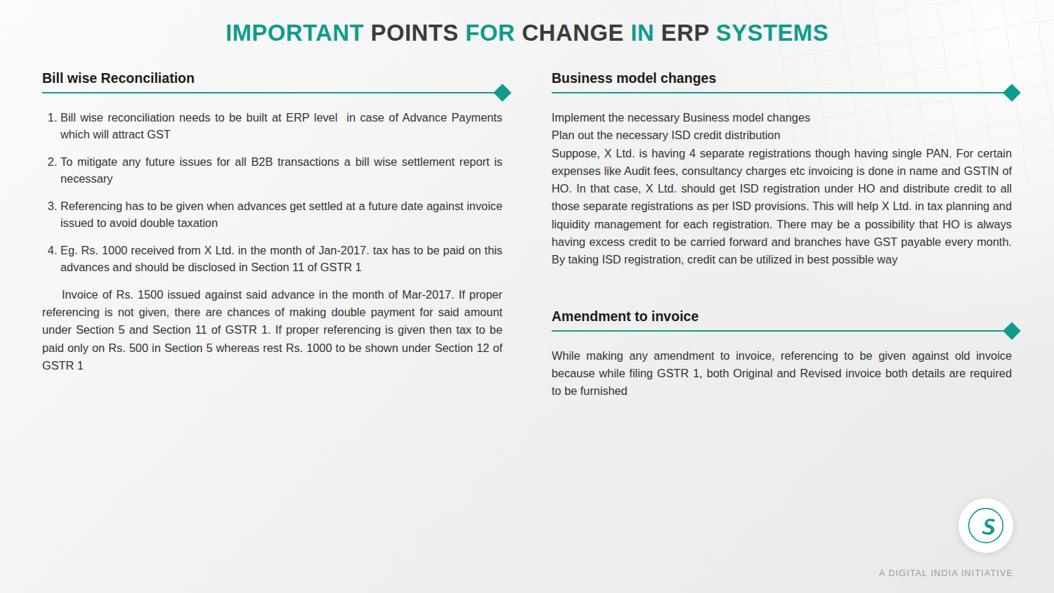IMPORTANT POINTS FOR CHANGE IN ERP SYSTEMS
Bill wise Reconciliation
Bill wise reconciliation needs to be built at ERP level in case of Advance Payments which will attract GST
To mitigate any future issues for all B2B transactions a bill wise settlement report is necessary
Referencing has to be given when advances get settled at a future date against invoice issued to avoid double taxation
Eg. Rs. 1000 received from X Ltd. in the month of Jan-2017. tax has to be paid on this advances and should be disclosed in Section 11 of GSTR 1
Invoice of Rs. 1500 issued against said advance in the month of Mar-2017. If proper referencing is not given, there are chances of making double payment for said amount under Section 5 and Section 11 of GSTR 1. If proper referencing is given then tax to be paid only on Rs. 500 in Section 5 whereas rest Rs. 1000 to be shown under Section 12 of GSTR 1
Business model changes
Implement the necessary Business model changes
Plan out the necessary ISD credit distribution
Suppose, X Ltd. is having 4 separate registrations though having single PAN. For certain expenses like Audit fees, consultancy charges etc invoicing is done in name and GSTIN of HO. In that case, X Ltd. should get ISD registration under HO and distribute credit to all those separate registrations as per ISD provisions. This will help X Ltd. in tax planning and liquidity management for each registration. There may be a possibility that HO is always having excess credit to be carried forward and branches have GST payable every month. By taking ISD registration, credit can be utilized in best possible way
Amendment to invoice
While making any amendment to invoice, referencing to be given against old invoice because while filing GSTR 1, both Original and Revised invoice both details are required to be furnished
A Digital India Initiative